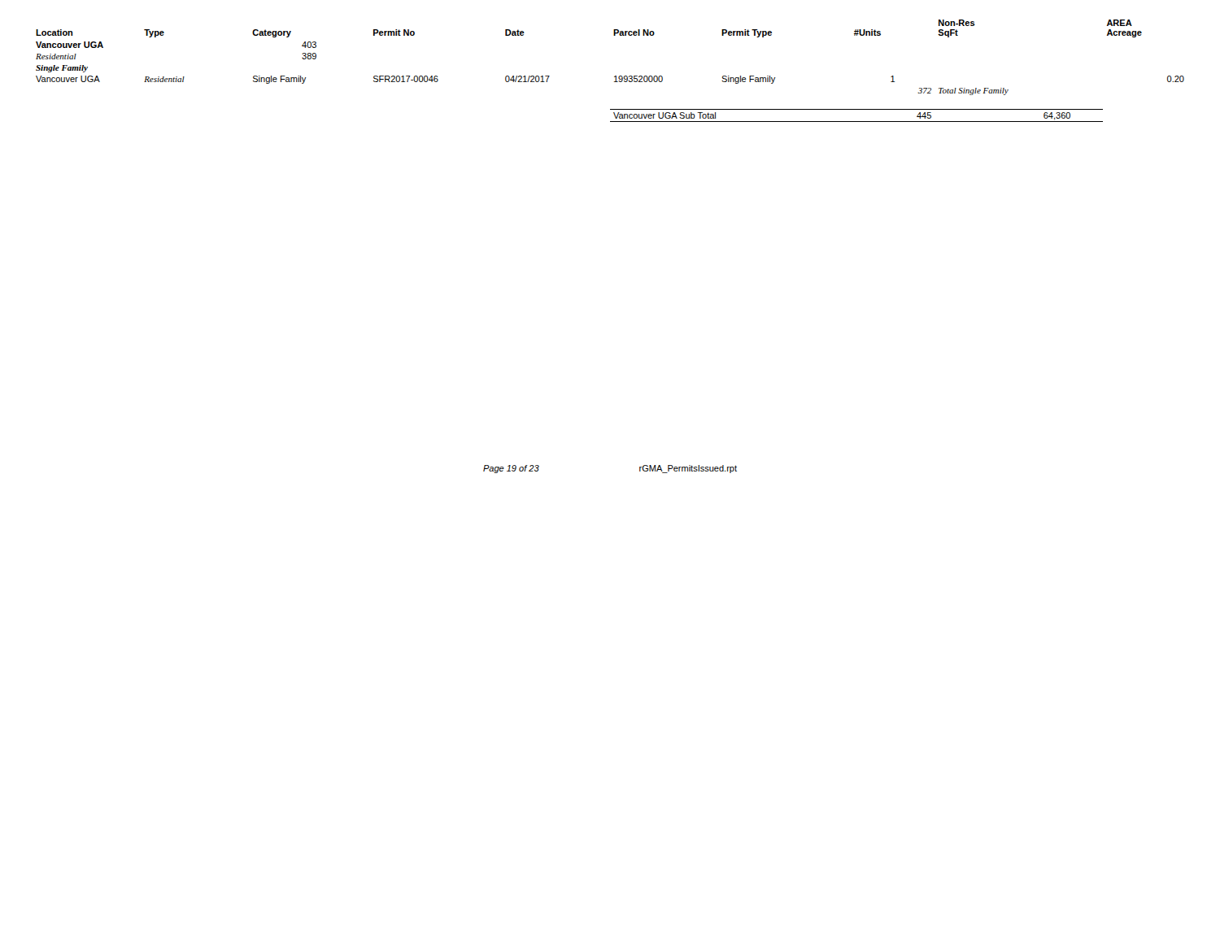| Location | Type | Category | Permit No | Date | Parcel No | Permit Type | #Units | Non-Res SqFt | AREA Acreage |
| --- | --- | --- | --- | --- | --- | --- | --- | --- | --- |
| Vancouver UGA | 403 | |
| Residential | 389 | |
| Single Family | |
| Vancouver UGA | Residential | Single Family | SFR2017-00046 | 04/21/2017 | 1993520000 | Single Family | 1 | | 0.20 |
| | 372 | Total Single Family | |
| | Vancouver UGA Sub Total | 445 | 64,360 | |
Page 19 of 23 rGMA_PermitsIssued.rpt